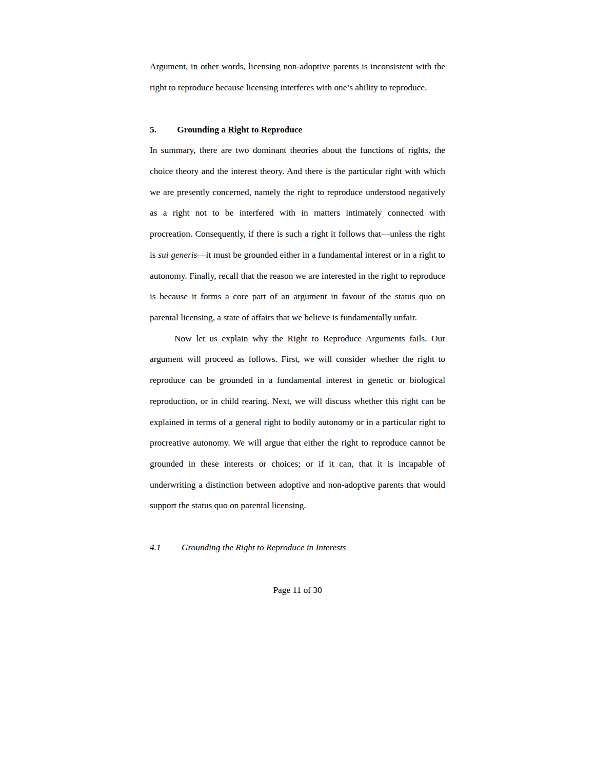Argument, in other words, licensing non-adoptive parents is inconsistent with the right to reproduce because licensing interferes with one’s ability to reproduce.
5. Grounding a Right to Reproduce
In summary, there are two dominant theories about the functions of rights, the choice theory and the interest theory. And there is the particular right with which we are presently concerned, namely the right to reproduce understood negatively as a right not to be interfered with in matters intimately connected with procreation. Consequently, if there is such a right it follows that—unless the right is sui generis—it must be grounded either in a fundamental interest or in a right to autonomy. Finally, recall that the reason we are interested in the right to reproduce is because it forms a core part of an argument in favour of the status quo on parental licensing, a state of affairs that we believe is fundamentally unfair.
Now let us explain why the Right to Reproduce Arguments fails. Our argument will proceed as follows. First, we will consider whether the right to reproduce can be grounded in a fundamental interest in genetic or biological reproduction, or in child rearing. Next, we will discuss whether this right can be explained in terms of a general right to bodily autonomy or in a particular right to procreative autonomy. We will argue that either the right to reproduce cannot be grounded in these interests or choices; or if it can, that it is incapable of underwriting a distinction between adoptive and non-adoptive parents that would support the status quo on parental licensing.
4.1 Grounding the Right to Reproduce in Interests
Page 11 of 30